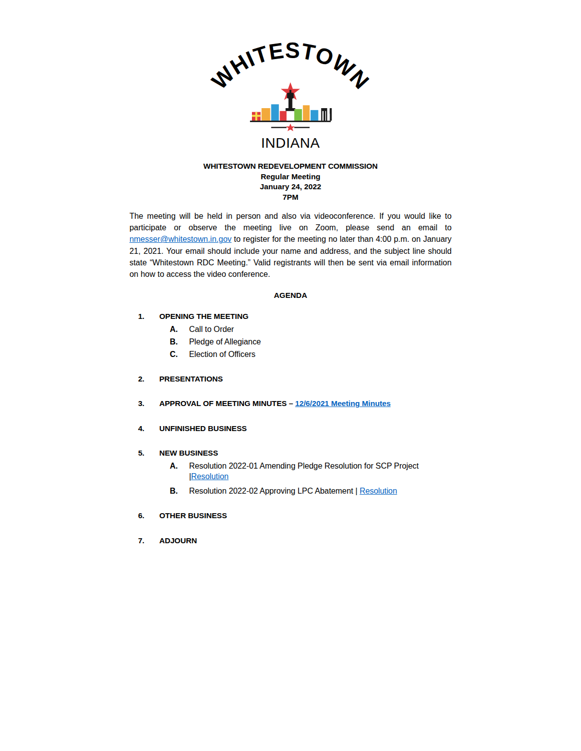WHITESTOWN
INDIANA
WHITESTOWN REDEVELOPMENT COMMISSION
Regular Meeting
January 24, 2022
7PM
The meeting will be held in person and also via videoconference. If you would like to participate or observe the meeting live on Zoom, please send an email to nmesser@whitestown.in.gov to register for the meeting no later than 4:00 p.m. on January 21, 2021. Your email should include your name and address, and the subject line should state “Whitestown RDC Meeting.” Valid registrants will then be sent via email information on how to access the video conference.
AGENDA
1. OPENING THE MEETING
A. Call to Order
B. Pledge of Allegiance
C. Election of Officers
2. PRESENTATIONS
3. APPROVAL OF MEETING MINUTES – 12/6/2021 Meeting Minutes
4. UNFINISHED BUSINESS
5. NEW BUSINESS
A. Resolution 2022-01 Amending Pledge Resolution for SCP Project |Resolution
B. Resolution 2022-02 Approving LPC Abatement | Resolution
6. OTHER BUSINESS
7. ADJOURN